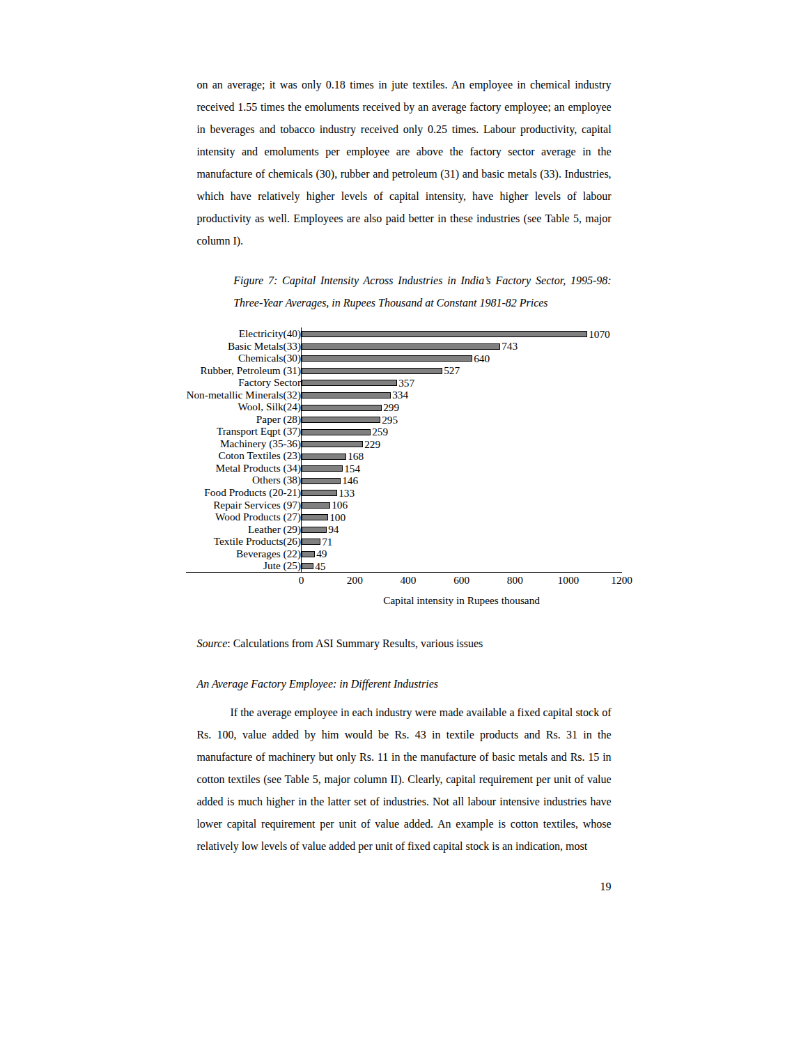on an average; it was only 0.18 times in jute textiles. An employee in chemical industry received 1.55 times the emoluments received by an average factory employee; an employee in beverages and tobacco industry received only 0.25 times. Labour productivity, capital intensity and emoluments per employee are above the factory sector average in the manufacture of chemicals (30), rubber and petroleum (31) and basic metals (33). Industries, which have relatively higher levels of capital intensity, have higher levels of labour productivity as well. Employees are also paid better in these industries (see Table 5, major column I).
Figure 7: Capital Intensity Across Industries in India’s Factory Sector, 1995-98: Three-Year Averages, in Rupees Thousand at Constant 1981-82 Prices
| Electricity(40) | 1070 |
| Basic Metals(33) | 743 |
| Chemicals(30) | 640 |
| Rubber, Petroleum (31) | 527 |
| Factory Sector | 357 |
| Non-metallic Minerals(32) | 334 |
| Wool, Silk(24) | 299 |
| Paper (28) | 295 |
| Transport Eqpt (37) | 259 |
| Machinery (35-36) | 229 |
| Coton Textiles (23) | 168 |
| Metal Products (34) | 154 |
| Others (38) | 146 |
| Food Products (20-21) | 133 |
| Repair Services (97) | 106 |
| Wood Products (27) | 100 |
| Leather (29) | 94 |
| Textile Products(26) | 71 |
| Beverages (22) | 49 |
| Jute (25) | 45 |
| | 0 200 400 600 800 1000 1200 Capital intensity in Rupees thousand |
Source: Calculations from ASI Summary Results, various issues
An Average Factory Employee: in Different Industries
If the average employee in each industry were made available a fixed capital stock of Rs. 100, value added by him would be Rs. 43 in textile products and Rs. 31 in the manufacture of machinery but only Rs. 11 in the manufacture of basic metals and Rs. 15 in cotton textiles (see Table 5, major column II). Clearly, capital requirement per unit of value added is much higher in the latter set of industries. Not all labour intensive industries have lower capital requirement per unit of value added. An example is cotton textiles, whose relatively low levels of value added per unit of fixed capital stock is an indication, most
19